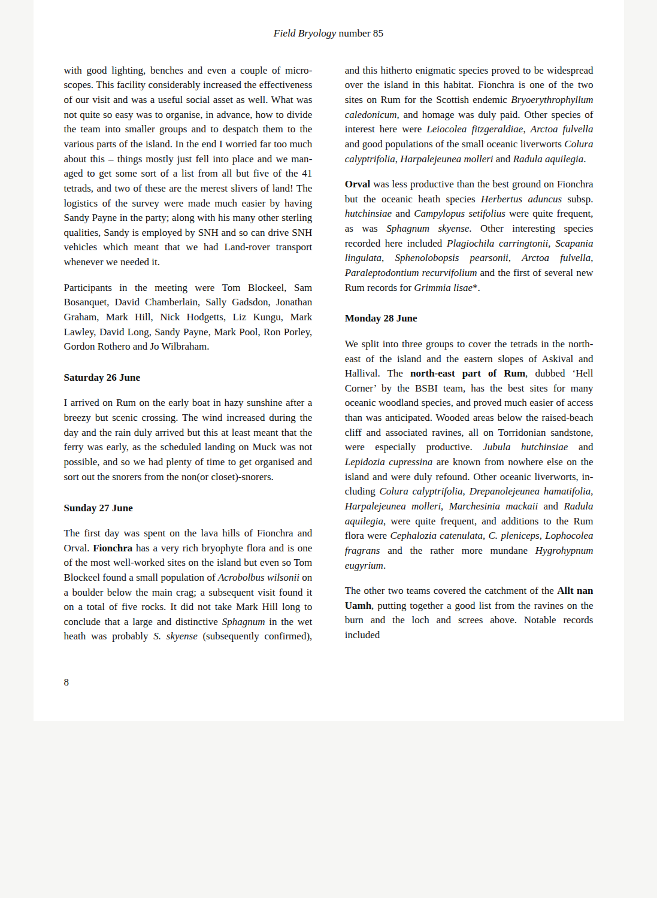Field Bryology number 85
with good lighting, benches and even a couple of microscopes. This facility considerably increased the effectiveness of our visit and was a useful social asset as well. What was not quite so easy was to organise, in advance, how to divide the team into smaller groups and to despatch them to the various parts of the island. In the end I worried far too much about this – things mostly just fell into place and we managed to get some sort of a list from all but five of the 41 tetrads, and two of these are the merest slivers of land! The logistics of the survey were made much easier by having Sandy Payne in the party; along with his many other sterling qualities, Sandy is employed by SNH and so can drive SNH vehicles which meant that we had Land-rover transport whenever we needed it.
Participants in the meeting were Tom Blockeel, Sam Bosanquet, David Chamberlain, Sally Gadsdon, Jonathan Graham, Mark Hill, Nick Hodgetts, Liz Kungu, Mark Lawley, David Long, Sandy Payne, Mark Pool, Ron Porley, Gordon Rothero and Jo Wilbraham.
Saturday 26 June
I arrived on Rum on the early boat in hazy sunshine after a breezy but scenic crossing. The wind increased during the day and the rain duly arrived but this at least meant that the ferry was early, as the scheduled landing on Muck was not possible, and so we had plenty of time to get organised and sort out the snorers from the non(or closet)-snorers.
Sunday 27 June
The first day was spent on the lava hills of Fionchra and Orval. Fionchra has a very rich bryophyte flora and is one of the most well-worked sites on the island but even so Tom Blockeel found a small population of Acrobolbus wilsonii on a boulder below the main crag; a subsequent visit found it on a total of five rocks. It did not take Mark Hill long to conclude that a large and distinctive Sphagnum in the wet heath was probably S. skyense (subsequently confirmed), and this hitherto enigmatic species proved to be widespread over the island in this habitat. Fionchra is one of the two sites on Rum for the Scottish endemic Bryoerythrophyllum caledonicum, and homage was duly paid. Other species of interest here were Leiocolea fitzgeraldiae, Arctoa fulvella and good populations of the small oceanic liverworts Colura calyptrifolia, Harpalejeunea molleri and Radula aquilegia.
Orval was less productive than the best ground on Fionchra but the oceanic heath species Herbertus aduncus subsp. hutchinsiae and Campylopus setifolius were quite frequent, as was Sphagnum skyense. Other interesting species recorded here included Plagiochila carringtonii, Scapania lingulata, Sphenolobopsis pearsonii, Arctoa fulvella, Paraleptodontium recurvifolium and the first of several new Rum records for Grimmia lisae*.
Monday 28 June
We split into three groups to cover the tetrads in the north-east of the island and the eastern slopes of Askival and Hallival. The north-east part of Rum, dubbed ‘Hell Corner’ by the BSBI team, has the best sites for many oceanic woodland species, and proved much easier of access than was anticipated. Wooded areas below the raised-beach cliff and associated ravines, all on Torridonian sandstone, were especially productive. Jubula hutchinsiae and Lepidozia cupressina are known from nowhere else on the island and were duly refound. Other oceanic liverworts, including Colura calyptrifolia, Drepanolejeunea hamatifolia, Harpalejeunea molleri, Marchesinia mackaii and Radula aquilegia, were quite frequent, and additions to the Rum flora were Cephalozia catenulata, C. pleniceps, Lophocolea fragrans and the rather more mundane Hygrohypnum eugyrium.
The other two teams covered the catchment of the Allt nan Uamh, putting together a good list from the ravines on the burn and the loch and screes above. Notable records included
8